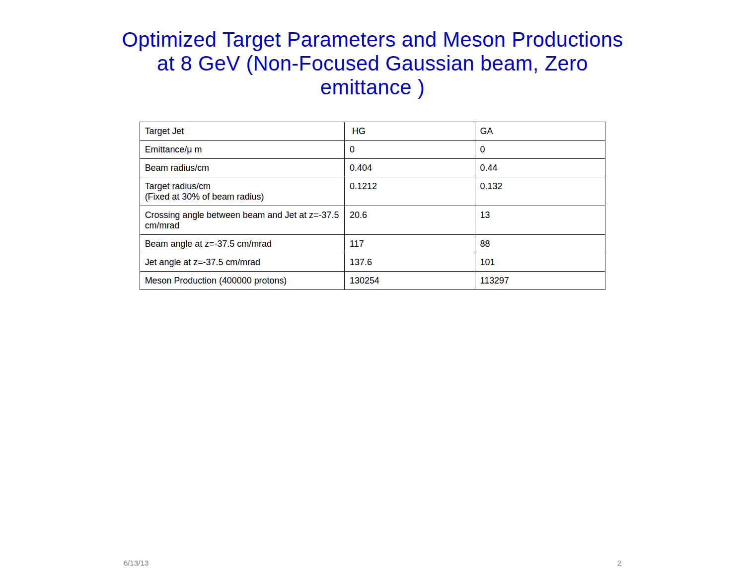Optimized Target Parameters and Meson Productions at 8 GeV (Non-Focused Gaussian beam, Zero emittance )
| Target Jet | HG | GA |
| --- | --- | --- |
| Emittance/μ m | 0 | 0 |
| Beam radius/cm | 0.404 | 0.44 |
| Target radius/cm (Fixed at 30% of beam radius) | 0.1212 | 0.132 |
| Crossing angle between beam and Jet at z=-37.5 cm/mrad | 20.6 | 13 |
| Beam angle at z=-37.5 cm/mrad | 117 | 88 |
| Jet angle at z=-37.5 cm/mrad | 137.6 | 101 |
| Meson Production (400000 protons) | 130254 | 113297 |
6/13/13 2